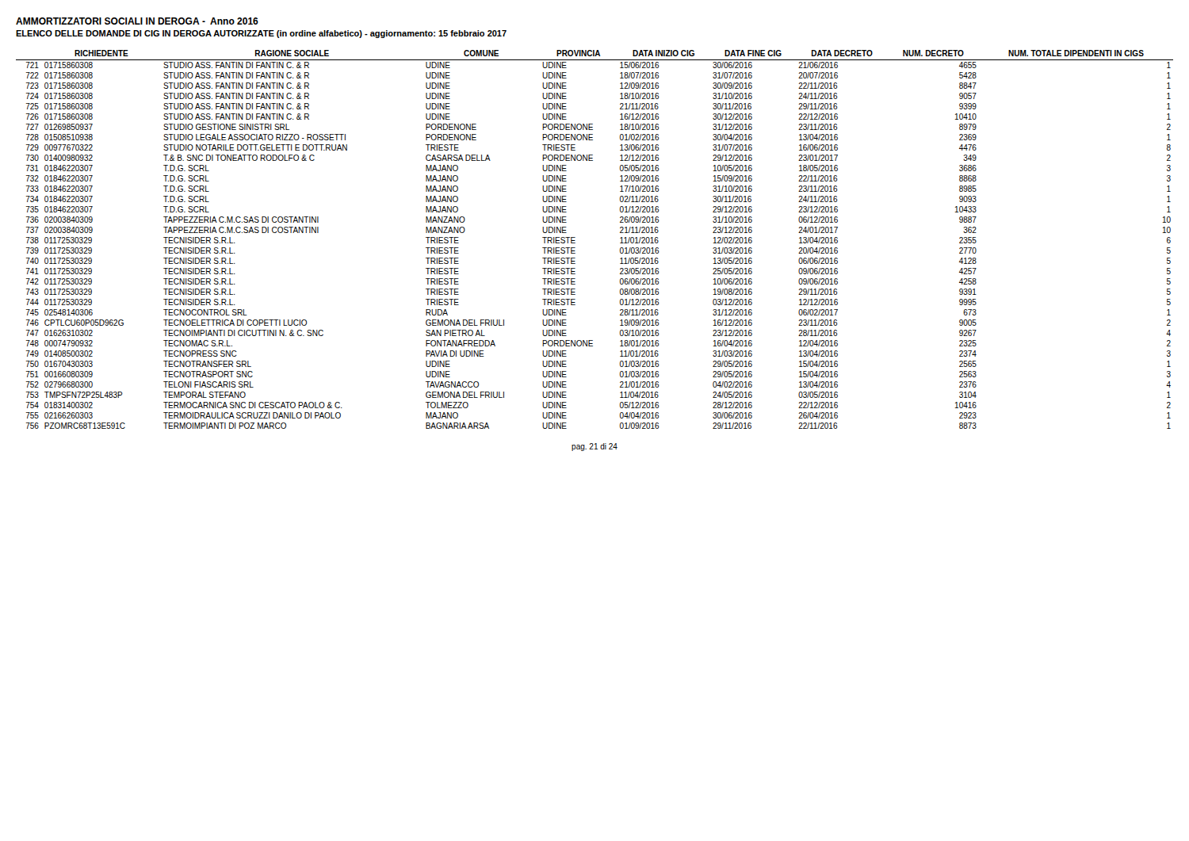AMMORTIZZATORI SOCIALI IN DEROGA - Anno 2016
ELENCO DELLE DOMANDE DI CIG IN DEROGA AUTORIZZATE (in ordine alfabetico) - aggiornamento: 15 febbraio 2017
| | RICHIEDENTE | RAGIONE SOCIALE | COMUNE | PROVINCIA | DATA INIZIO CIG | DATA FINE CIG | DATA DECRETO | NUM. DECRETO | NUM. TOTALE DIPENDENTI IN CIGS |
| --- | --- | --- | --- | --- | --- | --- | --- | --- | --- |
| 721 | 01715860308 | STUDIO ASS. FANTIN DI FANTIN C. & R | UDINE | UDINE | 15/06/2016 | 30/06/2016 | 21/06/2016 | 4655 | 1 |
| 722 | 01715860308 | STUDIO ASS. FANTIN DI FANTIN C. & R | UDINE | UDINE | 18/07/2016 | 31/07/2016 | 20/07/2016 | 5428 | 1 |
| 723 | 01715860308 | STUDIO ASS. FANTIN DI FANTIN C. & R | UDINE | UDINE | 12/09/2016 | 30/09/2016 | 22/11/2016 | 8847 | 1 |
| 724 | 01715860308 | STUDIO ASS. FANTIN DI FANTIN C. & R | UDINE | UDINE | 18/10/2016 | 31/10/2016 | 24/11/2016 | 9057 | 1 |
| 725 | 01715860308 | STUDIO ASS. FANTIN DI FANTIN C. & R | UDINE | UDINE | 21/11/2016 | 30/11/2016 | 29/11/2016 | 9399 | 1 |
| 726 | 01715860308 | STUDIO ASS. FANTIN DI FANTIN C. & R | UDINE | UDINE | 16/12/2016 | 30/12/2016 | 22/12/2016 | 10410 | 1 |
| 727 | 01269850937 | STUDIO GESTIONE SINISTRI SRL | PORDENONE | PORDENONE | 18/10/2016 | 31/12/2016 | 23/11/2016 | 8979 | 2 |
| 728 | 01508510938 | STUDIO LEGALE ASSOCIATO RIZZO - ROSSETTI | PORDENONE | PORDENONE | 01/02/2016 | 30/04/2016 | 13/04/2016 | 2369 | 1 |
| 729 | 00977670322 | STUDIO NOTARILE DOTT.GELETTI E DOTT.RUAN | TRIESTE | TRIESTE | 13/06/2016 | 31/07/2016 | 16/06/2016 | 4476 | 8 |
| 730 | 01400980932 | T.& B. SNC DI TONEATTO RODOLFO & C | CASARSA DELLA | PORDENONE | 12/12/2016 | 29/12/2016 | 23/01/2017 | 349 | 2 |
| 731 | 01846220307 | T.D.G. SCRL | MAJANO | UDINE | 05/05/2016 | 10/05/2016 | 18/05/2016 | 3686 | 3 |
| 732 | 01846220307 | T.D.G. SCRL | MAJANO | UDINE | 12/09/2016 | 15/09/2016 | 22/11/2016 | 8868 | 3 |
| 733 | 01846220307 | T.D.G. SCRL | MAJANO | UDINE | 17/10/2016 | 31/10/2016 | 23/11/2016 | 8985 | 1 |
| 734 | 01846220307 | T.D.G. SCRL | MAJANO | UDINE | 02/11/2016 | 30/11/2016 | 24/11/2016 | 9093 | 1 |
| 735 | 01846220307 | T.D.G. SCRL | MAJANO | UDINE | 01/12/2016 | 29/12/2016 | 23/12/2016 | 10433 | 1 |
| 736 | 02003840309 | TAPPEZZERIA C.M.C.SAS DI COSTANTINI | MANZANO | UDINE | 26/09/2016 | 31/10/2016 | 06/12/2016 | 9887 | 10 |
| 737 | 02003840309 | TAPPEZZERIA C.M.C.SAS DI COSTANTINI | MANZANO | UDINE | 21/11/2016 | 23/12/2016 | 24/01/2017 | 362 | 10 |
| 738 | 01172530329 | TECNISIDER S.R.L. | TRIESTE | TRIESTE | 11/01/2016 | 12/02/2016 | 13/04/2016 | 2355 | 6 |
| 739 | 01172530329 | TECNISIDER S.R.L. | TRIESTE | TRIESTE | 01/03/2016 | 31/03/2016 | 20/04/2016 | 2770 | 5 |
| 740 | 01172530329 | TECNISIDER S.R.L. | TRIESTE | TRIESTE | 11/05/2016 | 13/05/2016 | 06/06/2016 | 4128 | 5 |
| 741 | 01172530329 | TECNISIDER S.R.L. | TRIESTE | TRIESTE | 23/05/2016 | 25/05/2016 | 09/06/2016 | 4257 | 5 |
| 742 | 01172530329 | TECNISIDER S.R.L. | TRIESTE | TRIESTE | 06/06/2016 | 10/06/2016 | 09/06/2016 | 4258 | 5 |
| 743 | 01172530329 | TECNISIDER S.R.L. | TRIESTE | TRIESTE | 08/08/2016 | 19/08/2016 | 29/11/2016 | 9391 | 5 |
| 744 | 01172530329 | TECNISIDER S.R.L. | TRIESTE | TRIESTE | 01/12/2016 | 03/12/2016 | 12/12/2016 | 9995 | 5 |
| 745 | 02548140306 | TECNOCONTROL SRL | RUDA | UDINE | 28/11/2016 | 31/12/2016 | 06/02/2017 | 673 | 1 |
| 746 | CPTLCU60P05D962G | TECNOELETTRICA DI COPETTI LUCIO | GEMONA DEL FRIULI | UDINE | 19/09/2016 | 16/12/2016 | 23/11/2016 | 9005 | 2 |
| 747 | 01626310302 | TECNOIMPIANTI DI CICUTTINI N. & C. SNC | SAN PIETRO AL | UDINE | 03/10/2016 | 23/12/2016 | 28/11/2016 | 9267 | 4 |
| 748 | 00074790932 | TECNOMAC S.R.L. | FONTANAFREDDA | PORDENONE | 18/01/2016 | 16/04/2016 | 12/04/2016 | 2325 | 2 |
| 749 | 01408500302 | TECNOPRESS SNC | PAVIA DI UDINE | UDINE | 11/01/2016 | 31/03/2016 | 13/04/2016 | 2374 | 3 |
| 750 | 01670430303 | TECNOTRANSFER SRL | UDINE | UDINE | 01/03/2016 | 29/05/2016 | 15/04/2016 | 2565 | 1 |
| 751 | 00166080309 | TECNOTRASPORT SNC | UDINE | UDINE | 01/03/2016 | 29/05/2016 | 15/04/2016 | 2563 | 3 |
| 752 | 02796680300 | TELONI FIASCARIS SRL | TAVAGNACCO | UDINE | 21/01/2016 | 04/02/2016 | 13/04/2016 | 2376 | 4 |
| 753 | TMPSFN72P25L483P | TEMPORAL STEFANO | GEMONA DEL FRIULI | UDINE | 11/04/2016 | 24/05/2016 | 03/05/2016 | 3104 | 1 |
| 754 | 01831400302 | TERMOCARNICA SNC DI CESCATO PAOLO & C. | TOLMEZZO | UDINE | 05/12/2016 | 28/12/2016 | 22/12/2016 | 10416 | 2 |
| 755 | 02166260303 | TERMOIDRAULICA SCRUZZI DANILO DI PAOLO | MAJANO | UDINE | 04/04/2016 | 30/06/2016 | 26/04/2016 | 2923 | 1 |
| 756 | PZOMRC68T13E591C | TERMOIMPIANTI DI POZ MARCO | BAGNARIA ARSA | UDINE | 01/09/2016 | 29/11/2016 | 22/11/2016 | 8873 | 1 |
pag. 21 di 24